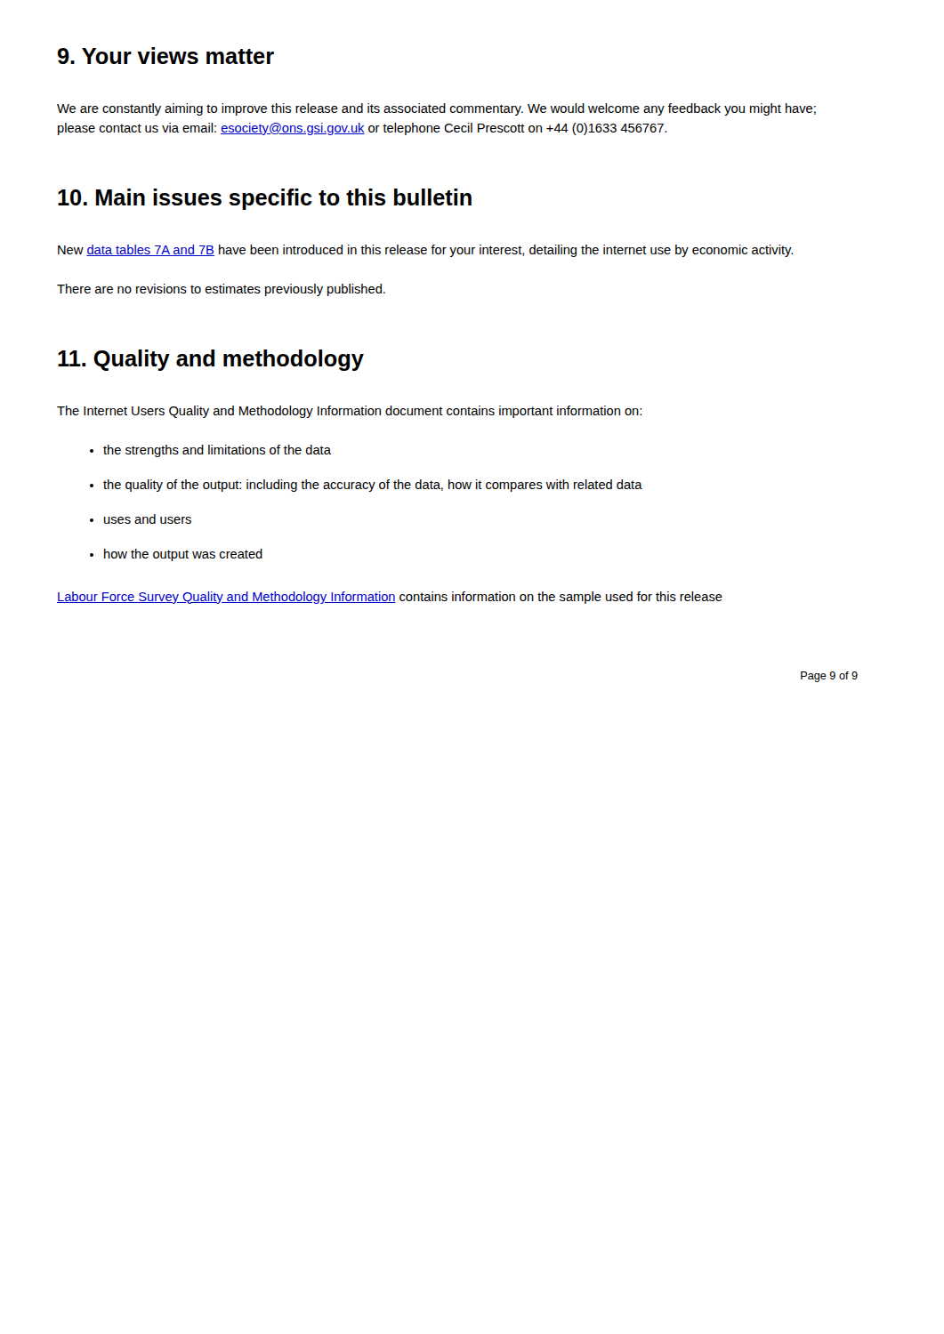9. Your views matter
We are constantly aiming to improve this release and its associated commentary. We would welcome any feedback you might have; please contact us via email: esociety@ons.gsi.gov.uk or telephone Cecil Prescott on +44 (0)1633 456767.
10. Main issues specific to this bulletin
New data tables 7A and 7B have been introduced in this release for your interest, detailing the internet use by economic activity.
There are no revisions to estimates previously published.
11. Quality and methodology
The Internet Users Quality and Methodology Information document contains important information on:
the strengths and limitations of the data
the quality of the output: including the accuracy of the data, how it compares with related data
uses and users
how the output was created
Labour Force Survey Quality and Methodology Information contains information on the sample used for this release
Page 9 of 9